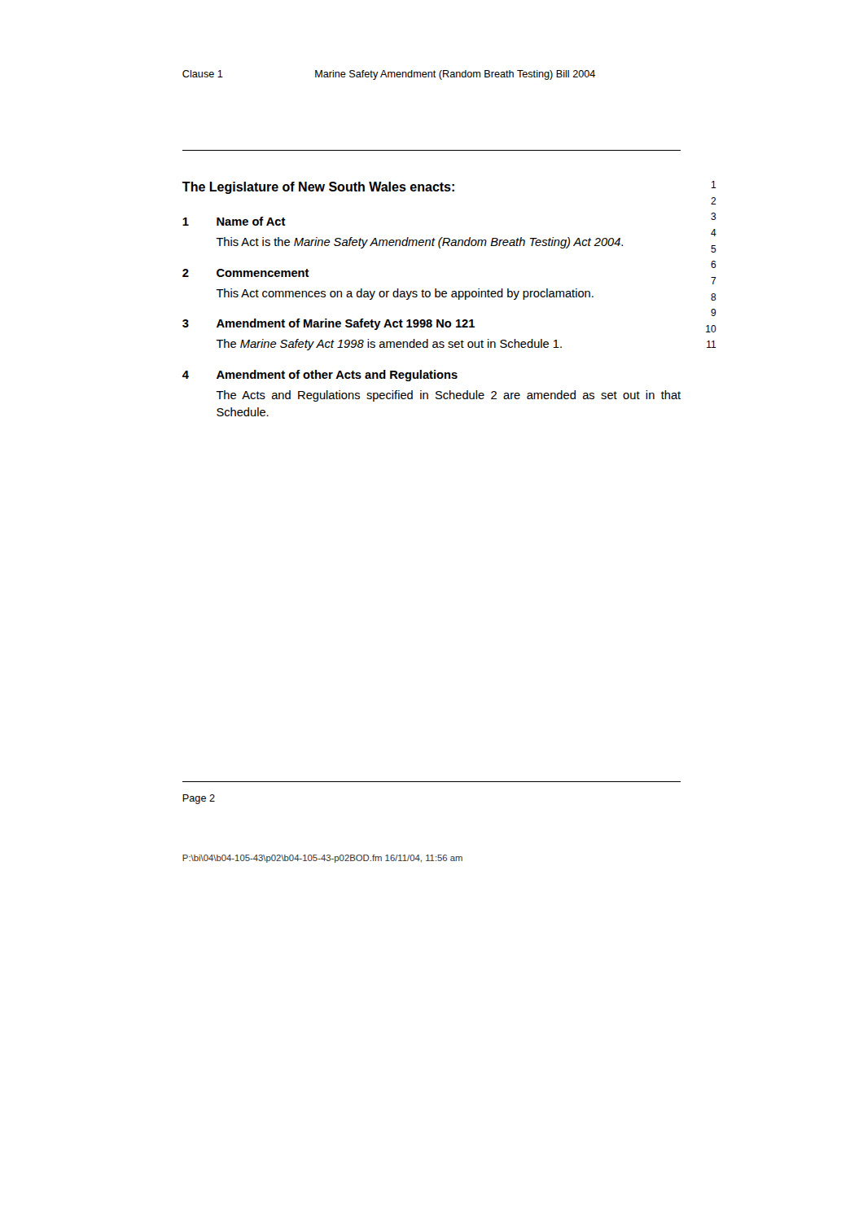Clause 1 Marine Safety Amendment (Random Breath Testing) Bill 2004
1
2
3
4
5
6
7
8
9
10
11
The Legislature of New South Wales enacts:
1
Name of Act
This Act is the Marine Safety Amendment (Random Breath Testing) Act 2004.
2
Commencement
This Act commences on a day or days to be appointed by proclamation.
3
Amendment of Marine Safety Act 1998 No 121
The Marine Safety Act 1998 is amended as set out in Schedule 1.
4
Amendment of other Acts and Regulations
The Acts and Regulations specified in Schedule 2 are amended as set out in that Schedule.
Page 2
P:\bi\04\b04-105-43\p02\b04-105-43-p02BOD.fm 16/11/04, 11:56 am